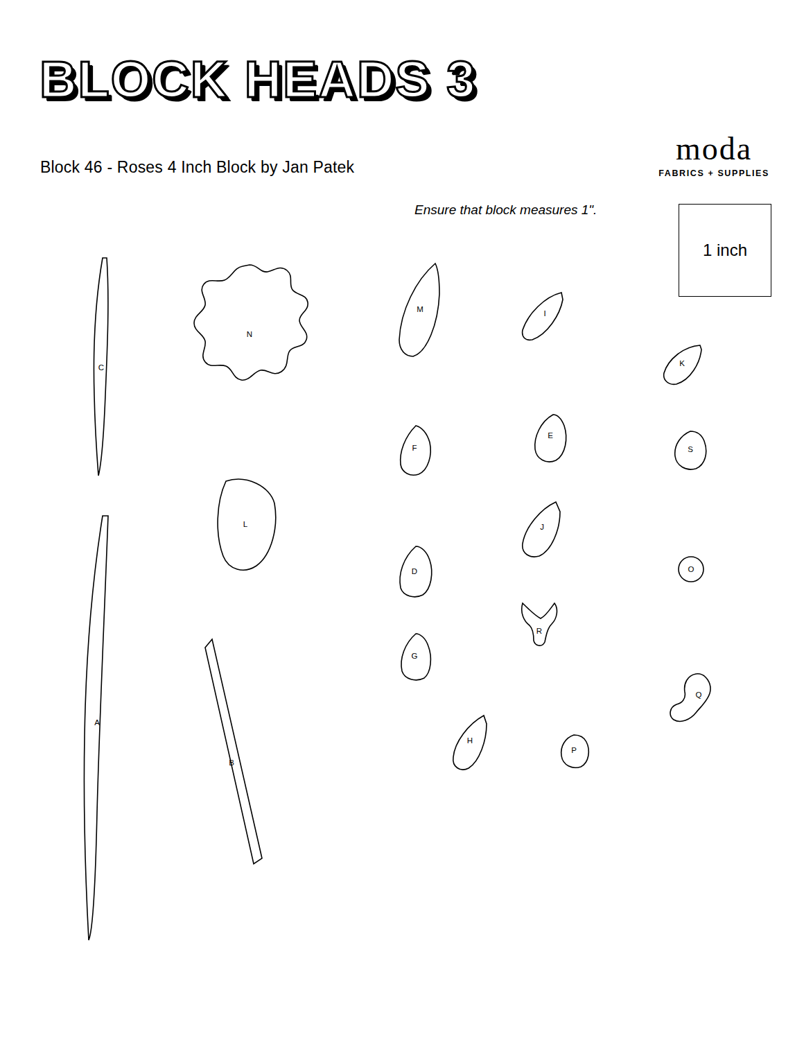BLOCK HEADS 3
Block 46 - Roses 4 Inch Block by Jan Patek
moda
FABRICS + SUPPLIES
Ensure that block measures 1".
1 inch
C
A
B
N
M
I
K
F
E
S
L
J
D
O
R
G
Q
H
P